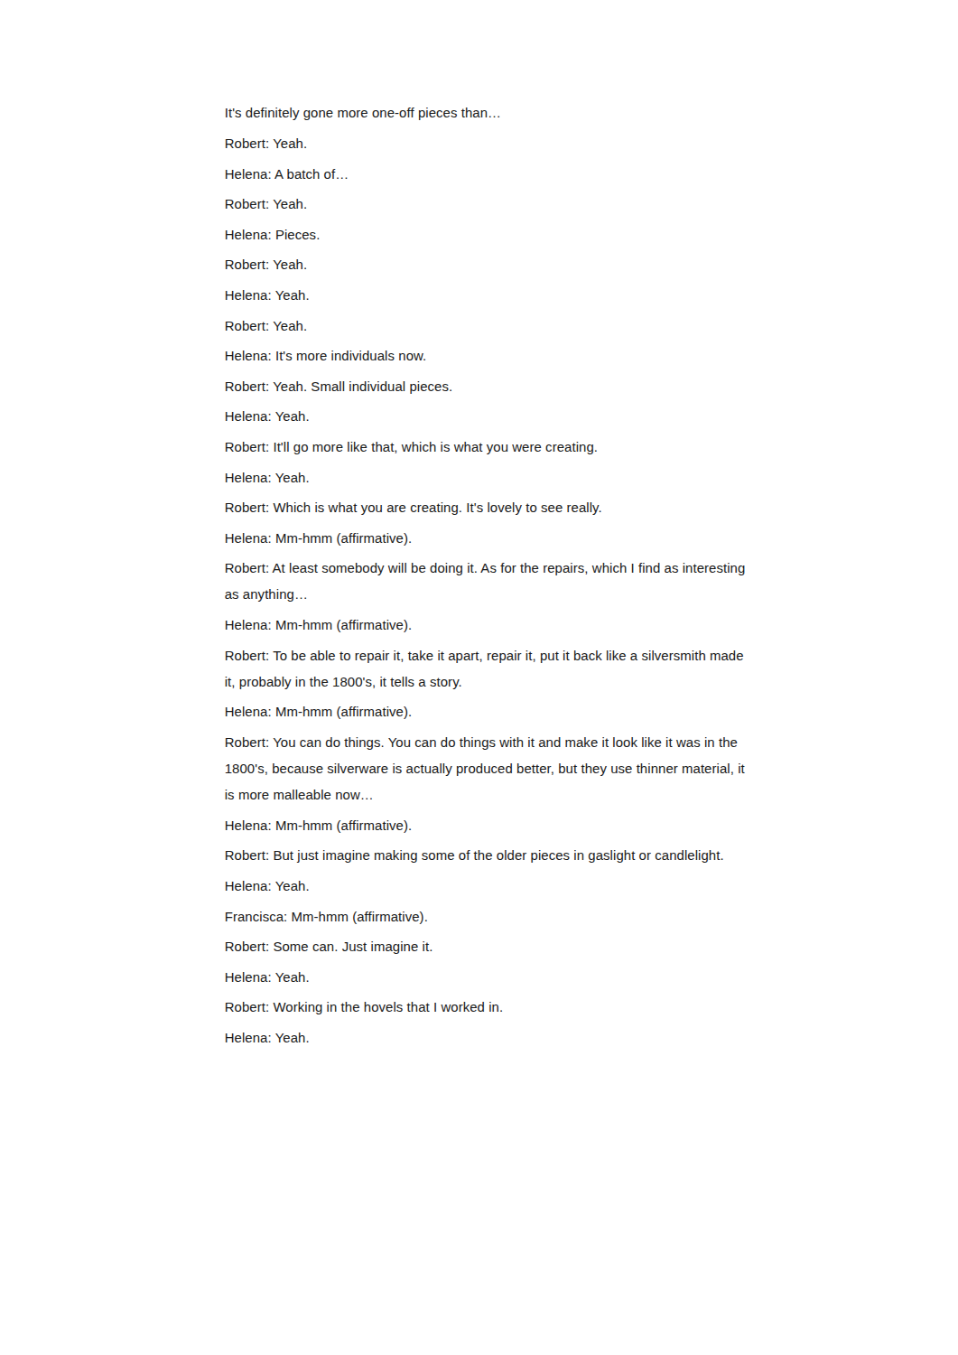It's definitely gone more one-off pieces than…
Robert: Yeah.
Helena: A batch of…
Robert: Yeah.
Helena: Pieces.
Robert: Yeah.
Helena: Yeah.
Robert: Yeah.
Helena: It's more individuals now.
Robert: Yeah. Small individual pieces.
Helena: Yeah.
Robert: It'll go more like that, which is what you were creating.
Helena: Yeah.
Robert: Which is what you are creating. It's lovely to see really.
Helena: Mm-hmm (affirmative).
Robert: At least somebody will be doing it. As for the repairs, which I find as interesting as anything…
Helena: Mm-hmm (affirmative).
Robert: To be able to repair it, take it apart, repair it, put it back like a silversmith made it, probably in the 1800's, it tells a story.
Helena: Mm-hmm (affirmative).
Robert: You can do things. You can do things with it and make it look like it was in the 1800's, because silverware is actually produced better, but they use thinner material, it is more malleable now…
Helena: Mm-hmm (affirmative).
Robert: But just imagine making some of the older pieces in gaslight or candlelight.
Helena: Yeah.
Francisca: Mm-hmm (affirmative).
Robert: Some can. Just imagine it.
Helena: Yeah.
Robert: Working in the hovels that I worked in.
Helena: Yeah.